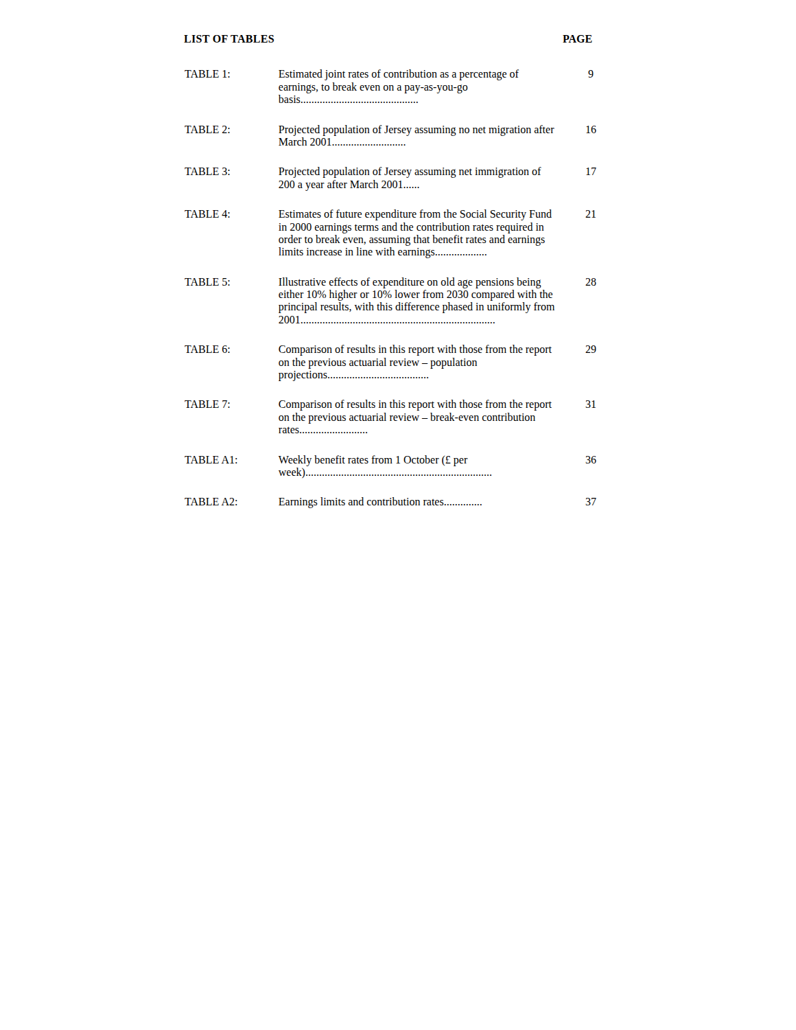LIST OF TABLES PAGE
| TABLE 1: | Estimated joint rates of contribution as a percentage of earnings, to break even on a pay-as-you-go basis ........................................... | 9 |
| TABLE 2: | Projected population of Jersey assuming no net migration after March 2001 ........................... | 16 |
| TABLE 3: | Projected population of Jersey assuming net immigration of 200 a year after March 2001 ...... | 17 |
| TABLE 4: | Estimates of future expenditure from the Social Security Fund in 2000 earnings terms and the contribution rates required in order to break even, assuming that benefit rates and earnings limits increase in line with earnings ................... | 21 |
| TABLE 5: | Illustrative effects of expenditure on old age pensions being either 10% higher or 10% lower from 2030 compared with the principal results, with this difference phased in uniformly from 2001 ....................................................................... | 28 |
| TABLE 6: | Comparison of results in this report with those from the report on the previous actuarial review – population projections ..................................... | 29 |
| TABLE 7: | Comparison of results in this report with those from the report on the previous actuarial review – break-even contribution rates ......................... | 31 |
| TABLE A1: | Weekly benefit rates from 1 October (£ per week) .................................................................... | 36 |
| TABLE A2: | Earnings limits and contribution rates .............. | 37 |